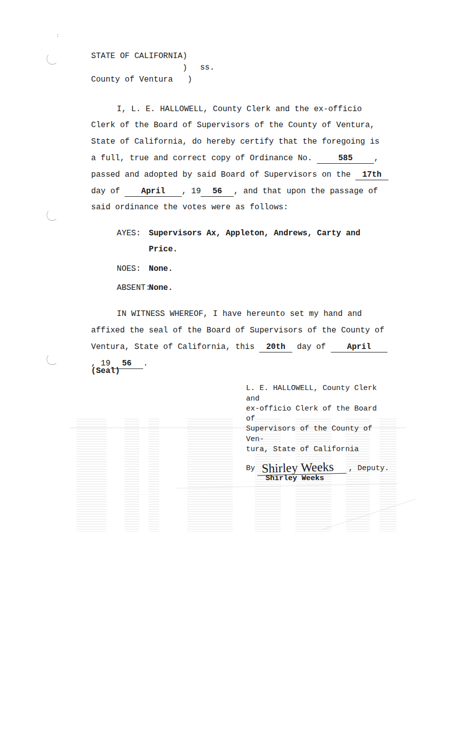:
STATE OF CALIFORNIA) )ss. County of Ventura )
I, L. E. HALLOWELL, County Clerk and the ex-officio Clerk of the Board of Supervisors of the County of Ventura, State of California, do hereby certify that the foregoing is a full, true and correct copy of Ordinance No. 585, passed and adopted by said Board of Supervisors on the 17th day of April, 1956, and that upon the passage of said ordinance the votes were as follows:
AYES:
Supervisors Ax, Appleton, Andrews, Carty and Price.
NOES:
None.
ABSENT:
None.
IN WITNESS WHEREOF, I have hereunto set my hand and affixed the seal of the Board of Supervisors of the County of Ventura, State of California, this 20th day of April, 1956.
L. E. HALLOWELL, County Clerk and
ex-officio Clerk of the Board of
Supervisors of the County of Ven-
tura, State of California
By Shirley Weeks , Deputy.
Shirley Weeks
(Seal)